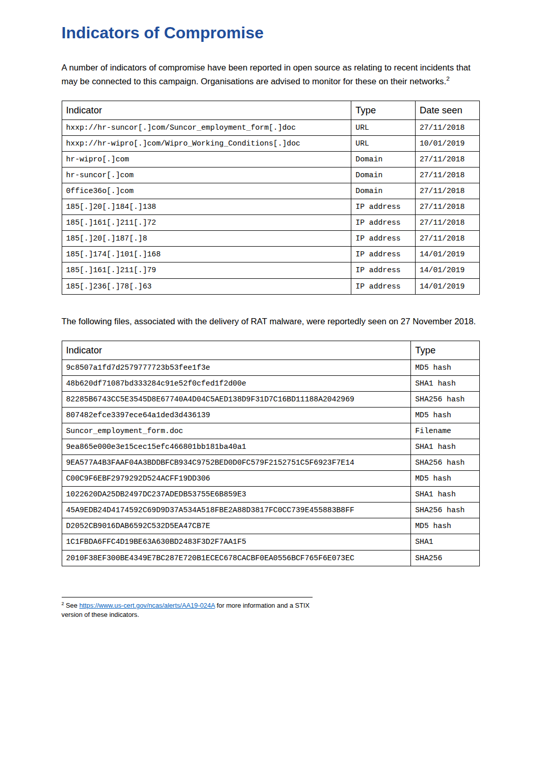Indicators of Compromise
A number of indicators of compromise have been reported in open source as relating to recent incidents that may be connected to this campaign. Organisations are advised to monitor for these on their networks.2
| Indicator | Type | Date seen |
| --- | --- | --- |
| hxxp://hr-suncor[.]com/Suncor_employment_form[.]doc | URL | 27/11/2018 |
| hxxp://hr-wipro[.]com/Wipro_Working_Conditions[.]doc | URL | 10/01/2019 |
| hr-wipro[.]com | Domain | 27/11/2018 |
| hr-suncor[.]com | Domain | 27/11/2018 |
| 0ffice36o[.]com | Domain | 27/11/2018 |
| 185[.]20[.]184[.]138 | IP address | 27/11/2018 |
| 185[.]161[.]211[.]72 | IP address | 27/11/2018 |
| 185[.]20[.]187[.]8 | IP address | 27/11/2018 |
| 185[.]174[.]101[.]168 | IP address | 14/01/2019 |
| 185[.]161[.]211[.]79 | IP address | 14/01/2019 |
| 185[.]236[.]78[.]63 | IP address | 14/01/2019 |
The following files, associated with the delivery of RAT malware, were reportedly seen on 27 November 2018.
| Indicator | Type |
| --- | --- |
| 9c8507a1fd7d2579777723b53fee1f3e | MD5 hash |
| 48b620df71087bd333284c91e52f0cfed1f2d00e | SHA1 hash |
| 82285B6743CC5E3545D8E67740A4D04C5AED138D9F31D7C16BD11188A2042969 | SHA256 hash |
| 807482efce3397ece64a1ded3d436139 | MD5 hash |
| Suncor_employment_form.doc | Filename |
| 9ea865e000e3e15cec15efc466801bb181ba40a1 | SHA1 hash |
| 9EA577A4B3FAAF04A3BDDBFCB934C9752BED0D0FC579F2152751C5F6923F7E14 | SHA256 hash |
| C00C9F6EBF2979292D524ACFF19DD306 | MD5 hash |
| 1022620DA25DB2497DC237ADEDB53755E6B859E3 | SHA1 hash |
| 45A9EDB24D4174592C69D9D37A534A518FBE2A88D3817FC0CC739E455883B8FF | SHA256 hash |
| D2052CB9016DAB6592C532D5EA47CB7E | MD5 hash |
| 1C1FBDA6FFC4D19BE63A630BD2483F3D2F7AA1F5 | SHA1 |
| 2010F38EF300BE4349E7BC287E720B1ECEC678CACBF0EA0556BCF765F6E073EC | SHA256 |
2 See https://www.us-cert.gov/ncas/alerts/AA19-024A for more information and a STIX version of these indicators.